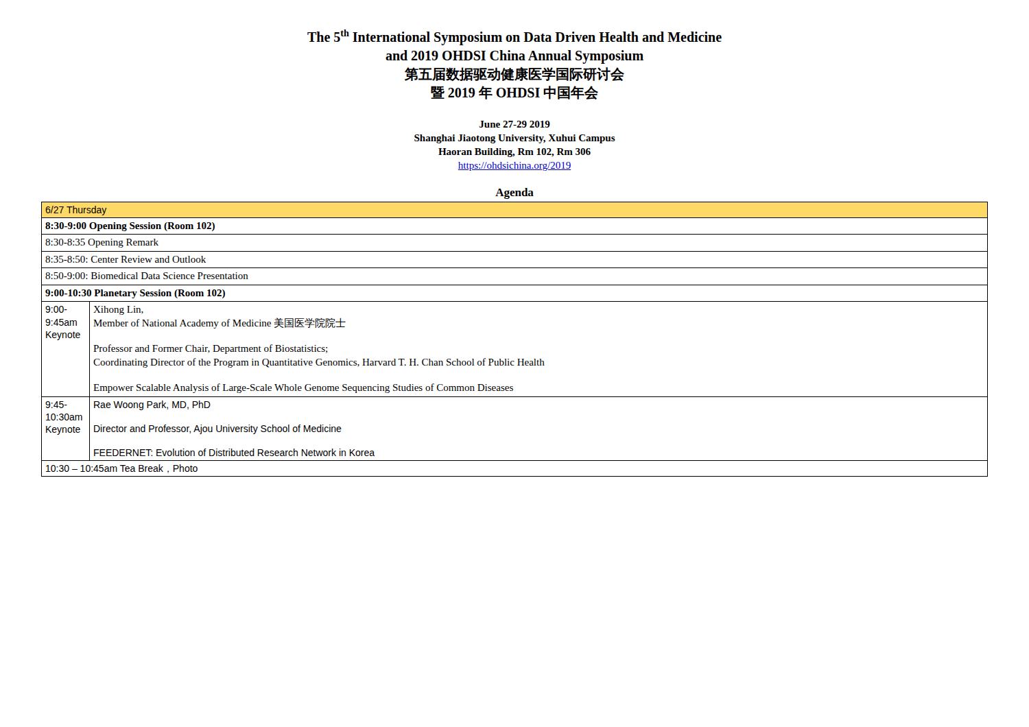The 5th International Symposium on Data Driven Health and Medicine
and 2019 OHDSI China Annual Symposium
第五届数据驱动健康医学国际研讨会
暨 2019 年 OHDSI 中国年会
June 27-29 2019
Shanghai Jiaotong University, Xuhui Campus
Haoran Building, Rm 102, Rm 306
https://ohdsichina.org/2019
Agenda
| 6/27 Thursday |
| 8:30-9:00 Opening Session (Room 102) |
| 8:30-8:35 Opening Remark |
| 8:35-8:50: Center Review and Outlook |
| 8:50-9:00: Biomedical Data Science Presentation |
| 9:00-10:30 Planetary Session (Room 102) |
| 9:00-9:45am Keynote | Xihong Lin, Member of National Academy of Medicine 美国医学院院士 Professor and Former Chair, Department of Biostatistics; Coordinating Director of the Program in Quantitative Genomics, Harvard T. H. Chan School of Public Health Empower Scalable Analysis of Large-Scale Whole Genome Sequencing Studies of Common Diseases |
| 9:45-10:30am Keynote | Rae Woong Park, MD, PhD Director and Professor, Ajou University School of Medicine FEEDERNET: Evolution of Distributed Research Network in Korea |
| 10:30 – 10:45am Tea Break，Photo |